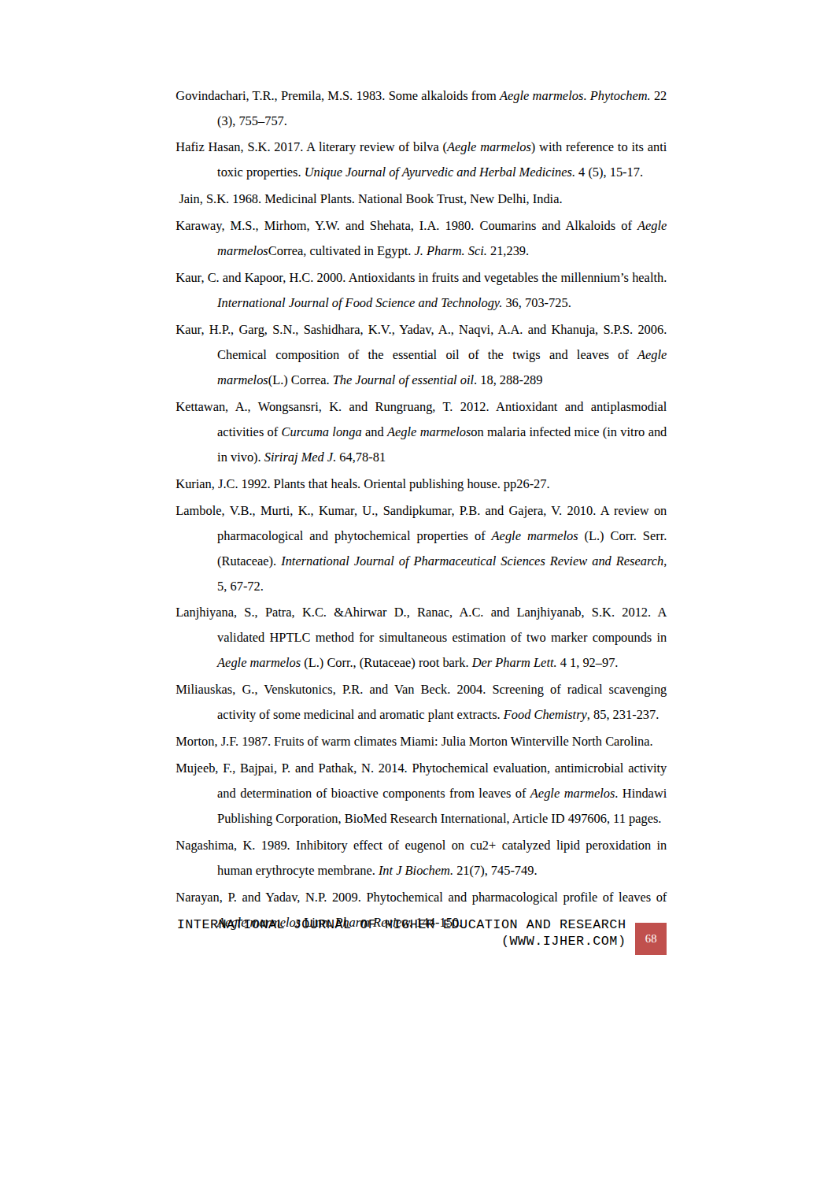Govindachari, T.R., Premila, M.S. 1983. Some alkaloids from Aegle marmelos. Phytochem. 22 (3), 755–757.
Hafiz Hasan, S.K. 2017. A literary review of bilva (Aegle marmelos) with reference to its anti toxic properties. Unique Journal of Ayurvedic and Herbal Medicines. 4 (5), 15-17.
Jain, S.K. 1968. Medicinal Plants. National Book Trust, New Delhi, India.
Karaway, M.S., Mirhom, Y.W. and Shehata, I.A. 1980. Coumarins and Alkaloids of Aegle marmelos Correa, cultivated in Egypt. J. Pharm. Sci. 21,239.
Kaur, C. and Kapoor, H.C. 2000. Antioxidants in fruits and vegetables the millennium’s health. International Journal of Food Science and Technology. 36, 703-725.
Kaur, H.P., Garg, S.N., Sashidhara, K.V., Yadav, A., Naqvi, A.A. and Khanuja, S.P.S. 2006. Chemical composition of the essential oil of the twigs and leaves of Aegle marmelos(L.) Correa. The Journal of essential oil. 18, 288-289
Kettawan, A., Wongsansri, K. and Rungruang, T. 2012. Antioxidant and antiplasmodial activities of Curcuma longa and Aegle marmeloson malaria infected mice (in vitro and in vivo). Siriraj Med J. 64,78-81
Kurian, J.C. 1992. Plants that heals. Oriental publishing house. pp26-27.
Lambole, V.B., Murti, K., Kumar, U., Sandipkumar, P.B. and Gajera, V. 2010. A review on pharmacological and phytochemical properties of Aegle marmelos (L.) Corr. Serr. (Rutaceae). International Journal of Pharmaceutical Sciences Review and Research, 5, 67-72.
Lanjhiyana, S., Patra, K.C. &Ahirwar D., Ranac, A.C. and Lanjhiyanab, S.K. 2012. A validated HPTLC method for simultaneous estimation of two marker compounds in Aegle marmelos (L.) Corr., (Rutaceae) root bark. Der Pharm Lett. 4 1, 92–97.
Miliauskas, G., Venskutonics, P.R. and Van Beck. 2004. Screening of radical scavenging activity of some medicinal and aromatic plant extracts. Food Chemistry, 85, 231-237.
Morton, J.F. 1987. Fruits of warm climates Miami: Julia Morton Winterville North Carolina.
Mujeeb, F., Bajpai, P. and Pathak, N. 2014. Phytochemical evaluation, antimicrobial activity and determination of bioactive components from leaves of Aegle marmelos. Hindawi Publishing Corporation, BioMed Research International, Article ID 497606, 11 pages.
Nagashima, K. 1989. Inhibitory effect of eugenol on cu2+ catalyzed lipid peroxidation in human erythrocyte membrane. Int J Biochem. 21(7), 745-749.
Narayan, P. and Yadav, N.P. 2009. Phytochemical and pharmacological profile of leaves of Aegle marmelos Linn. Pharm Review. 144-150.
INTERNATIONAL JOURNAL OF HIGHER EDUCATION AND RESEARCH
(WWW.IJHER.COM)
68